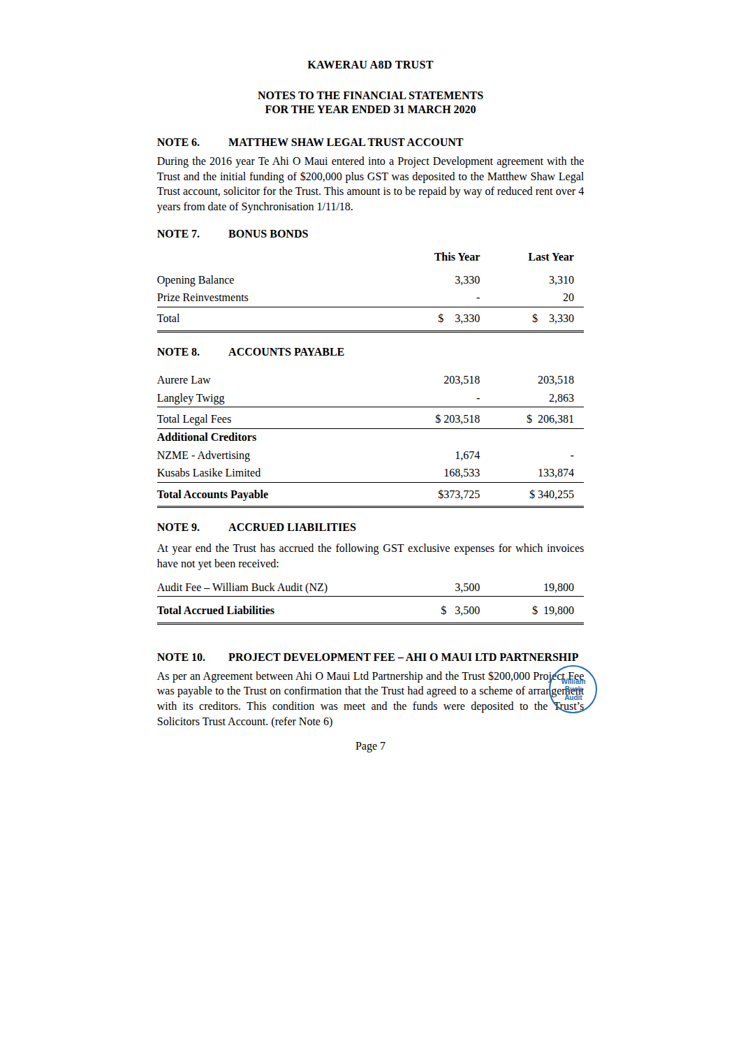KAWERAU A8D TRUST
NOTES TO THE FINANCIAL STATEMENTS
FOR THE YEAR ENDED 31 MARCH 2020
NOTE 6. MATTHEW SHAW LEGAL TRUST ACCOUNT
During the 2016 year Te Ahi O Maui entered into a Project Development agreement with the Trust and the initial funding of $200,000 plus GST was deposited to the Matthew Shaw Legal Trust account, solicitor for the Trust. This amount is to be repaid by way of reduced rent over 4 years from date of Synchronisation 1/11/18.
NOTE 7. BONUS BONDS
| | This Year | Last Year |
| --- | --- | --- |
| Opening Balance | 3,330 | 3,310 |
| Prize Reinvestments | - | 20 |
| Total | $ 3,330 | $ 3,330 |
NOTE 8. ACCOUNTS PAYABLE
| Aurere Law | 203,518 | 203,518 |
| Langley Twigg | - | 2,863 |
| Total Legal Fees | $ 203,518 | $ 206,381 |
| Additional Creditors | | |
| NZME - Advertising | 1,674 | - |
| Kusabs Lasike Limited | 168,533 | 133,874 |
| Total Accounts Payable | $373,725 | $ 340,255 |
NOTE 9. ACCRUED LIABILITIES
At year end the Trust has accrued the following GST exclusive expenses for which invoices have not yet been received:
| Audit Fee – William Buck Audit (NZ) | 3,500 | 19,800 |
| Total Accrued Liabilities | $ 3,500 | $ 19,800 |
NOTE 10. PROJECT DEVELOPMENT FEE – AHI O MAUI LTD PARTNERSHIP
As per an Agreement between Ahi O Maui Ltd Partnership and the Trust $200,000 Project Fee was payable to the Trust on confirmation that the Trust had agreed to a scheme of arrangement with its creditors. This condition was meet and the funds were deposited to the Trust’s Solicitors Trust Account. (refer Note 6)
William Buck Audit
Page 7